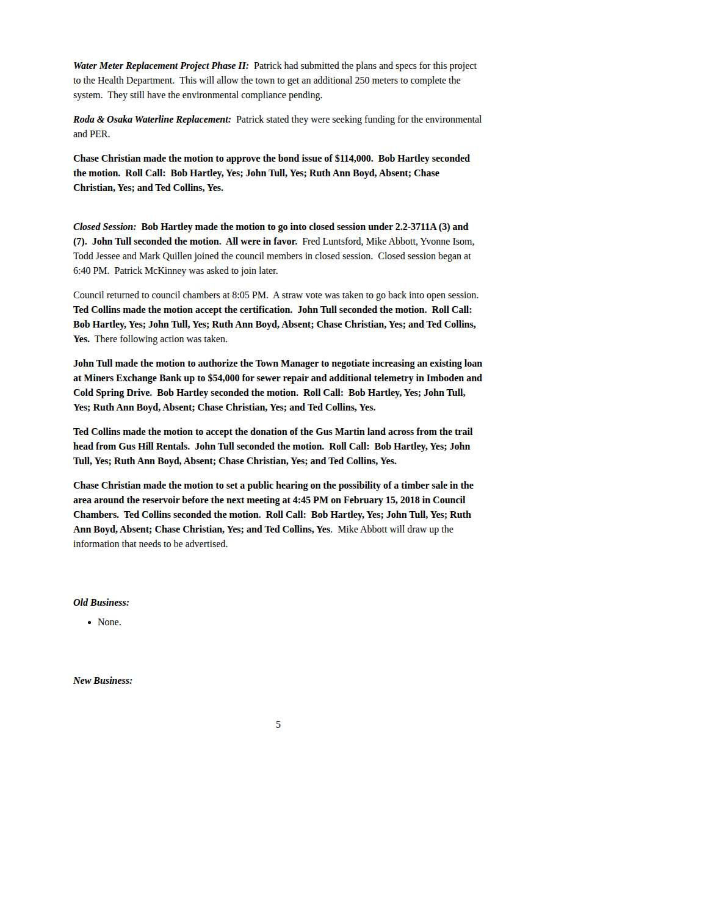Water Meter Replacement Project Phase II: Patrick had submitted the plans and specs for this project to the Health Department. This will allow the town to get an additional 250 meters to complete the system. They still have the environmental compliance pending.
Roda & Osaka Waterline Replacement: Patrick stated they were seeking funding for the environmental and PER.
Chase Christian made the motion to approve the bond issue of $114,000. Bob Hartley seconded the motion. Roll Call: Bob Hartley, Yes; John Tull, Yes; Ruth Ann Boyd, Absent; Chase Christian, Yes; and Ted Collins, Yes.
Closed Session: Bob Hartley made the motion to go into closed session under 2.2-3711A (3) and (7). John Tull seconded the motion. All were in favor. Fred Luntsford, Mike Abbott, Yvonne Isom, Todd Jessee and Mark Quillen joined the council members in closed session. Closed session began at 6:40 PM. Patrick McKinney was asked to join later.
Council returned to council chambers at 8:05 PM. A straw vote was taken to go back into open session. Ted Collins made the motion accept the certification. John Tull seconded the motion. Roll Call: Bob Hartley, Yes; John Tull, Yes; Ruth Ann Boyd, Absent; Chase Christian, Yes; and Ted Collins, Yes. There following action was taken.
John Tull made the motion to authorize the Town Manager to negotiate increasing an existing loan at Miners Exchange Bank up to $54,000 for sewer repair and additional telemetry in Imboden and Cold Spring Drive. Bob Hartley seconded the motion. Roll Call: Bob Hartley, Yes; John Tull, Yes; Ruth Ann Boyd, Absent; Chase Christian, Yes; and Ted Collins, Yes.
Ted Collins made the motion to accept the donation of the Gus Martin land across from the trail head from Gus Hill Rentals. John Tull seconded the motion. Roll Call: Bob Hartley, Yes; John Tull, Yes; Ruth Ann Boyd, Absent; Chase Christian, Yes; and Ted Collins, Yes.
Chase Christian made the motion to set a public hearing on the possibility of a timber sale in the area around the reservoir before the next meeting at 4:45 PM on February 15, 2018 in Council Chambers. Ted Collins seconded the motion. Roll Call: Bob Hartley, Yes; John Tull, Yes; Ruth Ann Boyd, Absent; Chase Christian, Yes; and Ted Collins, Yes. Mike Abbott will draw up the information that needs to be advertised.
Old Business:
None.
New Business:
5